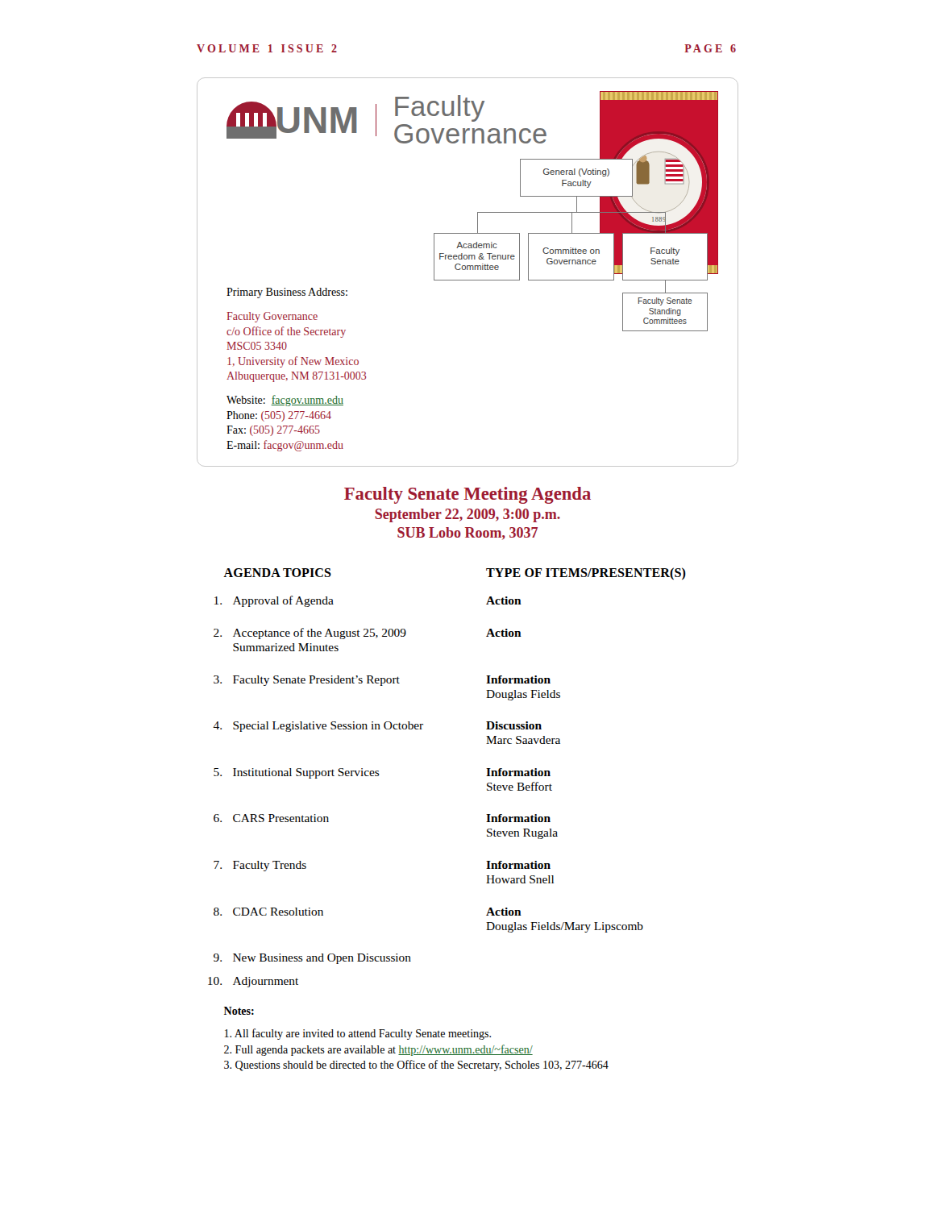VOLUME 1 ISSUE 2
PAGE 6
UNM
Faculty Governance
1889
Primary Business Address:
Faculty Governance
c/o Office of the Secretary
MSC05 3340
1, University of New Mexico
Albuquerque, NM 87131-0003
Website: facgov.unm.edu
Phone: (505) 277-4664
Fax: (505) 277-4665
E-mail: facgov@unm.edu
General (Voting)
Faculty
Academic
Freedom & Tenure
Committee
Committee on
Governance
Faculty
Senate
Faculty Senate
Standing Committees
Faculty Senate Meeting Agenda
September 22, 2009, 3:00 p.m.
SUB Lobo Room, 3037
| AGENDA TOPICS | TYPE OF ITEMS/PRESENTER(S) |
| --- | --- |
| 1. | Approval of Agenda | Action |
| 2. | Acceptance of the August 25, 2009 Summarized Minutes | Action |
| 3. | Faculty Senate President’s Report | Information Douglas Fields |
| 4. | Special Legislative Session in October | Discussion Marc Saavdera |
| 5. | Institutional Support Services | Information Steve Beffort |
| 6. | CARS Presentation | Information Steven Rugala |
| 7. | Faculty Trends | Information Howard Snell |
| 8. | CDAC Resolution | Action Douglas Fields/Mary Lipscomb |
| 9. | New Business and Open Discussion | |
| 10. | Adjournment | |
Notes:
1. All faculty are invited to attend Faculty Senate meetings.
2. Full agenda packets are available at http://www.unm.edu/~facsen/
3. Questions should be directed to the Office of the Secretary, Scholes 103, 277-4664